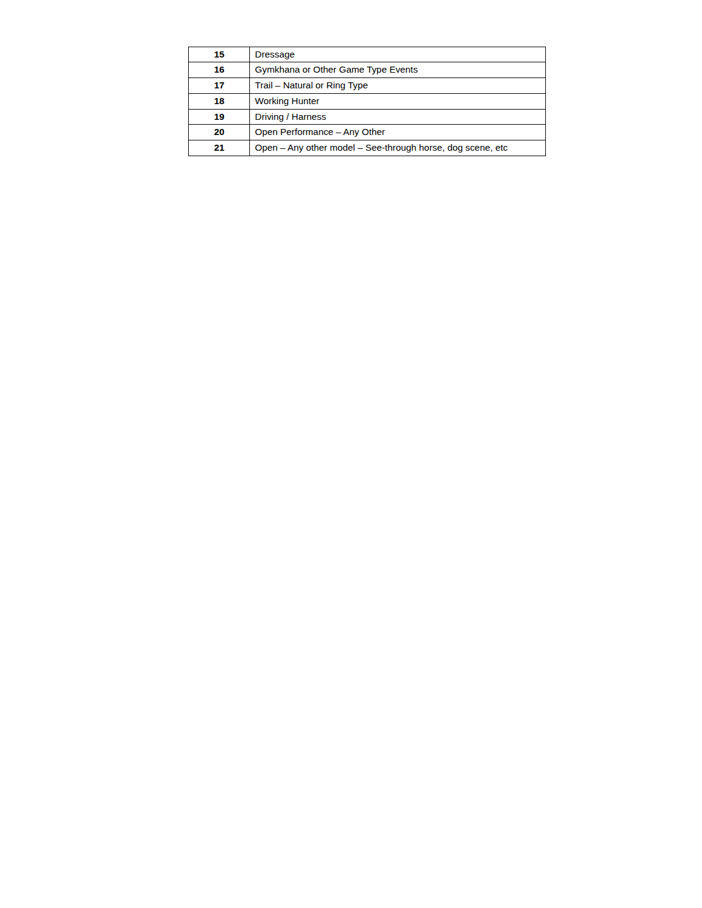| 15 | Dressage |
| 16 | Gymkhana or Other Game Type Events |
| 17 | Trail – Natural or Ring Type |
| 18 | Working Hunter |
| 19 | Driving / Harness |
| 20 | Open Performance – Any Other |
| 21 | Open – Any other model – See-through horse, dog scene, etc |